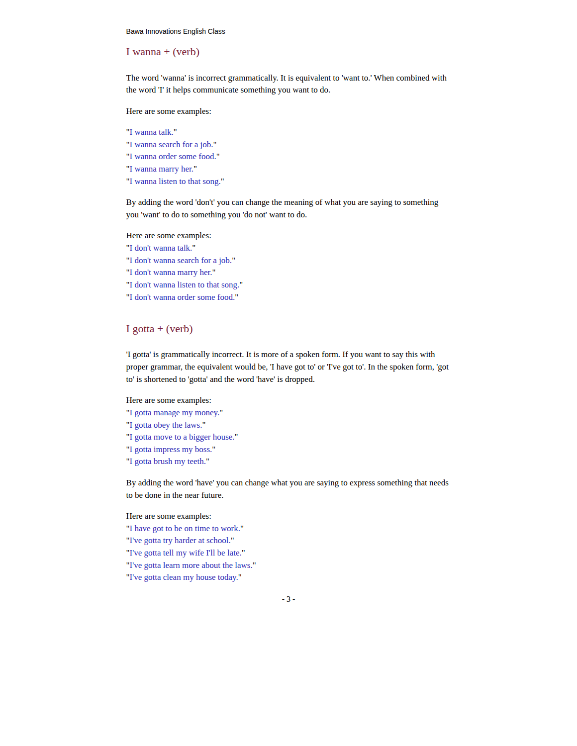Bawa Innovations English Class
I wanna + (verb)
The word 'wanna' is incorrect grammatically. It is equivalent to 'want to.' When combined with the word 'I' it helps communicate something you want to do.
Here are some examples:
"I wanna talk."
"I wanna search for a job."
"I wanna order some food."
"I wanna marry her."
"I wanna listen to that song."
By adding the word 'don't' you can change the meaning of what you are saying to something you 'want' to do to something you 'do not' want to do.
Here are some examples:
"I don't wanna talk."
"I don't wanna search for a job."
"I don't wanna marry her."
"I don't wanna listen to that song."
"I don't wanna order some food."
I gotta + (verb)
'I gotta' is grammatically incorrect. It is more of a spoken form. If you want to say this with proper grammar, the equivalent would be, 'I have got to' or 'I've got to'. In the spoken form, 'got to' is shortened to 'gotta' and the word 'have' is dropped.
Here are some examples:
"I gotta manage my money."
"I gotta obey the laws."
"I gotta move to a bigger house."
"I gotta impress my boss."
"I gotta brush my teeth."
By adding the word 'have' you can change what you are saying to express something that needs to be done in the near future.
Here are some examples:
"I have got to be on time to work."
"I've gotta try harder at school."
"I've gotta tell my wife I'll be late."
"I've gotta learn more about the laws."
"I've gotta clean my house today."
- 3 -